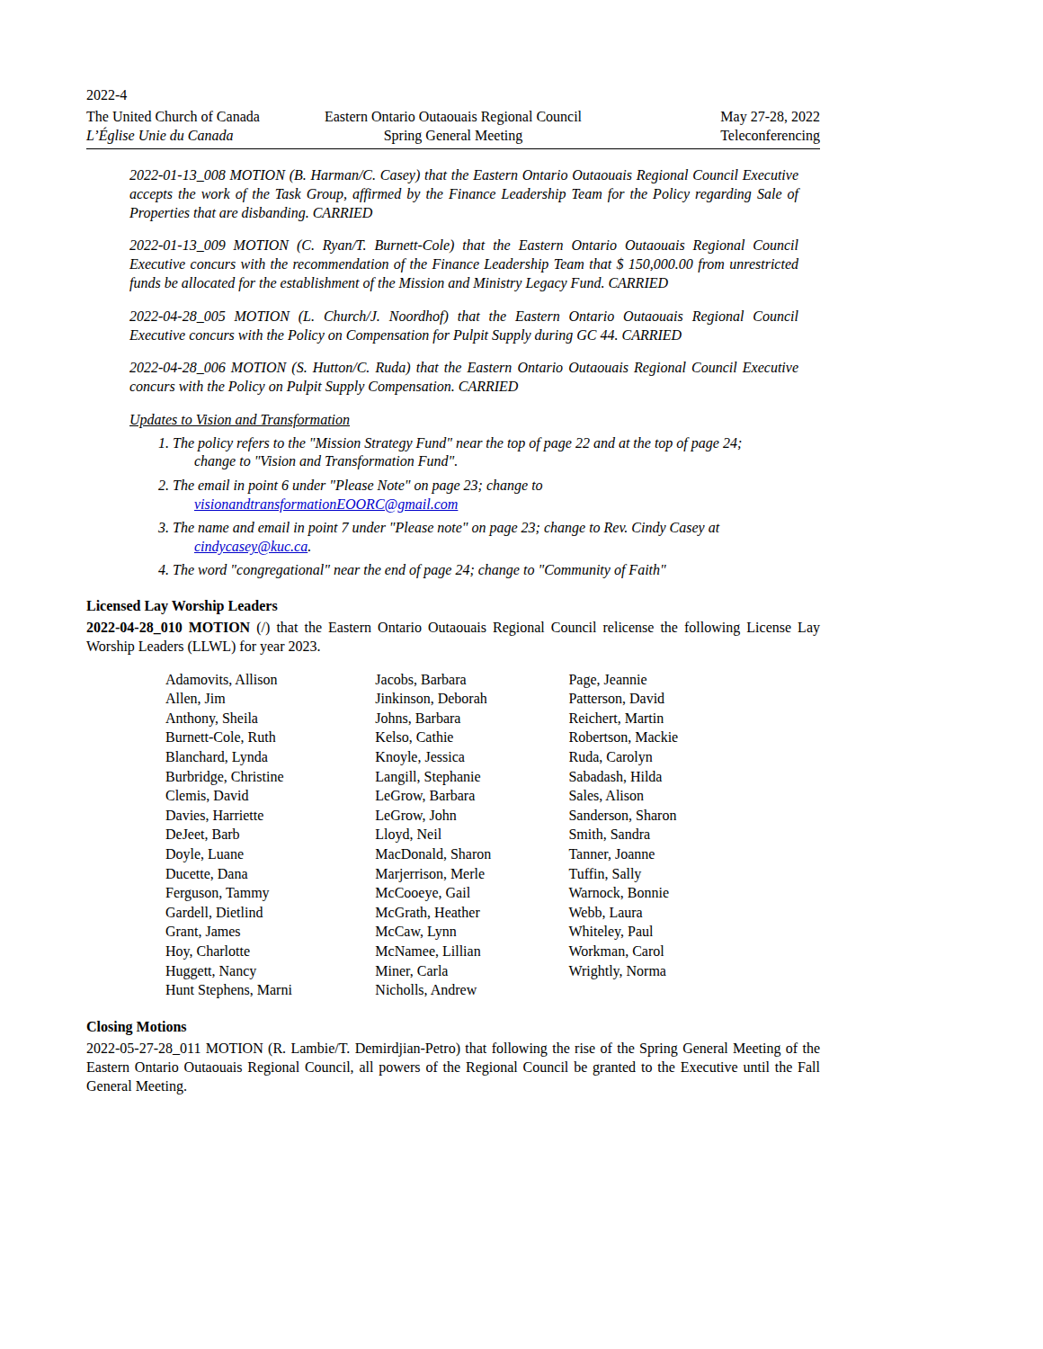2022-4
| The United Church of Canada | Eastern Ontario Outaouais Regional Council | May 27-28, 2022 |
| L’Église Unie du Canada | Spring General Meeting | Teleconferencing |
2022-01-13_008 MOTION (B. Harman/C. Casey) that the Eastern Ontario Outaouais Regional Council Executive accepts the work of the Task Group, affirmed by the Finance Leadership Team for the Policy regarding Sale of Properties that are disbanding. CARRIED
2022-01-13_009 MOTION (C. Ryan/T. Burnett-Cole) that the Eastern Ontario Outaouais Regional Council Executive concurs with the recommendation of the Finance Leadership Team that $ 150,000.00 from unrestricted funds be allocated for the establishment of the Mission and Ministry Legacy Fund. CARRIED
2022-04-28_005 MOTION (L. Church/J. Noordhof) that the Eastern Ontario Outaouais Regional Council Executive concurs with the Policy on Compensation for Pulpit Supply during GC 44. CARRIED
2022-04-28_006 MOTION (S. Hutton/C. Ruda) that the Eastern Ontario Outaouais Regional Council Executive concurs with the Policy on Pulpit Supply Compensation. CARRIED
Updates to Vision and Transformation
The policy refers to the "Mission Strategy Fund" near the top of page 22 and at the top of page 24; change to "Vision and Transformation Fund".
The email in point 6 under "Please Note" on page 23; change to
visionandtransformationEOORC@gmail.com
The name and email in point 7 under "Please note" on page 23; change to Rev. Cindy Casey at cindycasey@kuc.ca.
The word "congregational" near the end of page 24; change to "Community of Faith"
Licensed Lay Worship Leaders
2022-04-28_010 MOTION (/) that the Eastern Ontario Outaouais Regional Council relicense the following License Lay Worship Leaders (LLWL) for year 2023.
| Adamovits, Allison | Jacobs, Barbara | Page, Jeannie |
| Allen, Jim | Jinkinson, Deborah | Patterson, David |
| Anthony, Sheila | Johns, Barbara | Reichert, Martin |
| Burnett-Cole, Ruth | Kelso, Cathie | Robertson, Mackie |
| Blanchard, Lynda | Knoyle, Jessica | Ruda, Carolyn |
| Burbridge, Christine | Langill, Stephanie | Sabadash, Hilda |
| Clemis, David | LeGrow, Barbara | Sales, Alison |
| Davies, Harriette | LeGrow, John | Sanderson, Sharon |
| DeJeet, Barb | Lloyd, Neil | Smith, Sandra |
| Doyle, Luane | MacDonald, Sharon | Tanner, Joanne |
| Ducette, Dana | Marjerrison, Merle | Tuffin, Sally |
| Ferguson, Tammy | McCooeye, Gail | Warnock, Bonnie |
| Gardell, Dietlind | McGrath, Heather | Webb, Laura |
| Grant, James | McCaw, Lynn | Whiteley, Paul |
| Hoy, Charlotte | McNamee, Lillian | Workman, Carol |
| Huggett, Nancy | Miner, Carla | Wrightly, Norma |
| Hunt Stephens, Marni | Nicholls, Andrew | |
Closing Motions
2022-05-27-28_011 MOTION (R. Lambie/T. Demirdjian-Petro) that following the rise of the Spring General Meeting of the Eastern Ontario Outaouais Regional Council, all powers of the Regional Council be granted to the Executive until the Fall General Meeting.